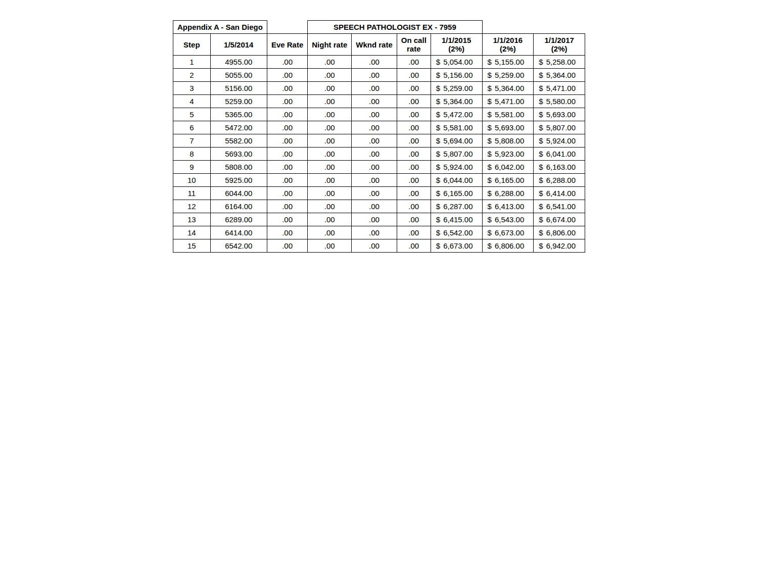| Appendix A - San Diego | | SPEECH PATHOLOGIST EX - 7959 | | |
| --- | --- | --- | --- | --- |
| Step | 1/5/2014 | Eve Rate | Night rate | Wknd rate | On call rate | 1/1/2015 (2%) | 1/1/2016 (2%) | 1/1/2017 (2%) |
| 1 | 4955.00 | .00 | .00 | .00 | .00 | $ 5,054.00 | $ 5,155.00 | $ 5,258.00 |
| 2 | 5055.00 | .00 | .00 | .00 | .00 | $ 5,156.00 | $ 5,259.00 | $ 5,364.00 |
| 3 | 5156.00 | .00 | .00 | .00 | .00 | $ 5,259.00 | $ 5,364.00 | $ 5,471.00 |
| 4 | 5259.00 | .00 | .00 | .00 | .00 | $ 5,364.00 | $ 5,471.00 | $ 5,580.00 |
| 5 | 5365.00 | .00 | .00 | .00 | .00 | $ 5,472.00 | $ 5,581.00 | $ 5,693.00 |
| 6 | 5472.00 | .00 | .00 | .00 | .00 | $ 5,581.00 | $ 5,693.00 | $ 5,807.00 |
| 7 | 5582.00 | .00 | .00 | .00 | .00 | $ 5,694.00 | $ 5,808.00 | $ 5,924.00 |
| 8 | 5693.00 | .00 | .00 | .00 | .00 | $ 5,807.00 | $ 5,923.00 | $ 6,041.00 |
| 9 | 5808.00 | .00 | .00 | .00 | .00 | $ 5,924.00 | $ 6,042.00 | $ 6,163.00 |
| 10 | 5925.00 | .00 | .00 | .00 | .00 | $ 6,044.00 | $ 6,165.00 | $ 6,288.00 |
| 11 | 6044.00 | .00 | .00 | .00 | .00 | $ 6,165.00 | $ 6,288.00 | $ 6,414.00 |
| 12 | 6164.00 | .00 | .00 | .00 | .00 | $ 6,287.00 | $ 6,413.00 | $ 6,541.00 |
| 13 | 6289.00 | .00 | .00 | .00 | .00 | $ 6,415.00 | $ 6,543.00 | $ 6,674.00 |
| 14 | 6414.00 | .00 | .00 | .00 | .00 | $ 6,542.00 | $ 6,673.00 | $ 6,806.00 |
| 15 | 6542.00 | .00 | .00 | .00 | .00 | $ 6,673.00 | $ 6,806.00 | $ 6,942.00 |